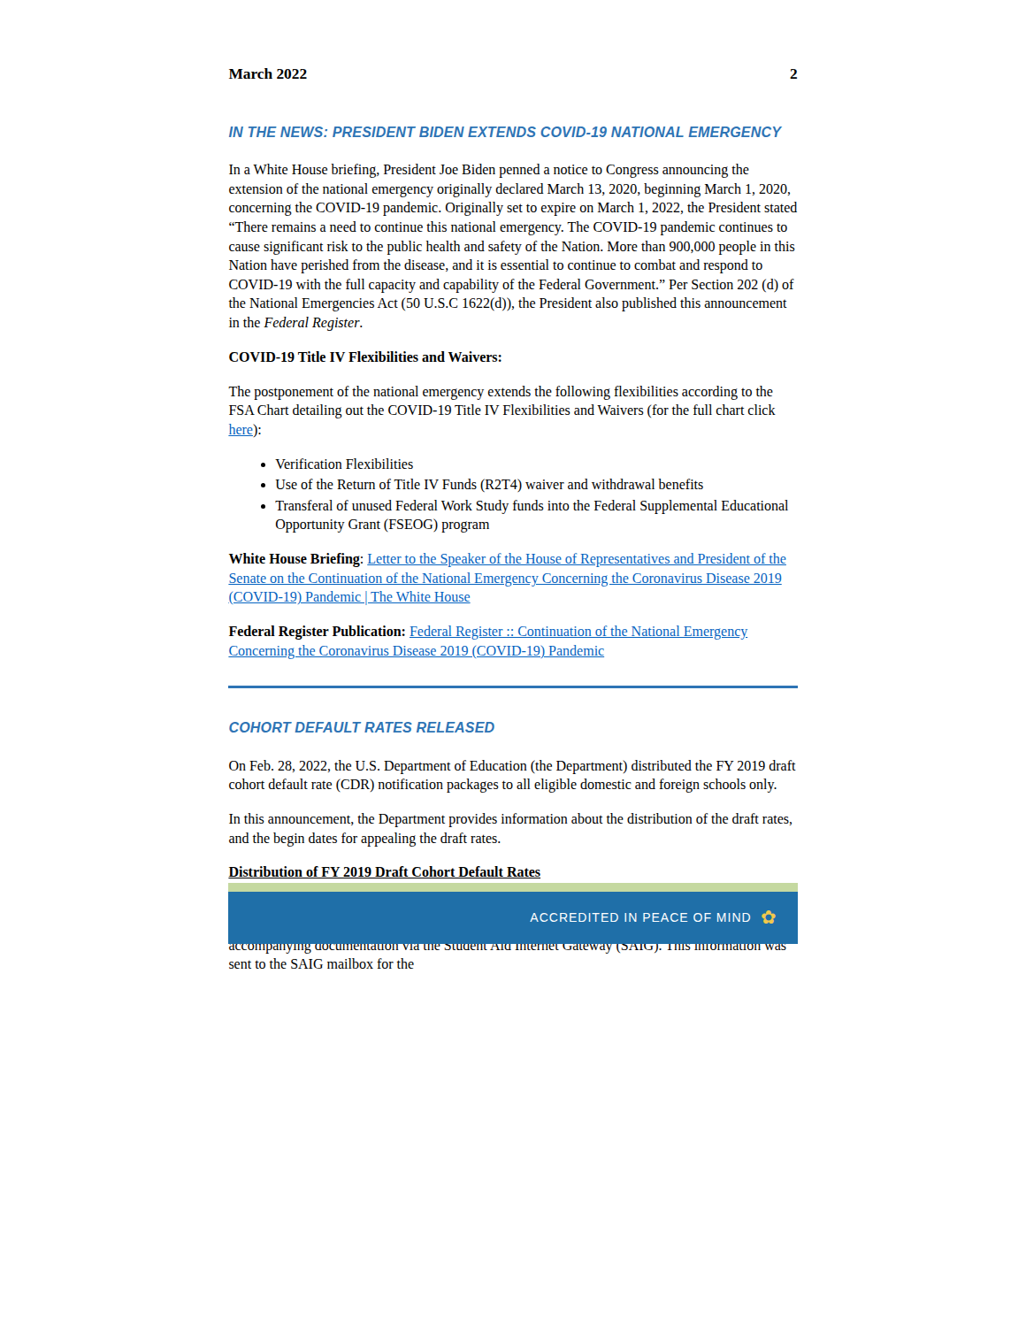March 2022 2
In the News: President Biden Extends COVID-19 National Emergency
In a White House briefing, President Joe Biden penned a notice to Congress announcing the extension of the national emergency originally declared March 13, 2020, beginning March 1, 2020, concerning the COVID-19 pandemic. Originally set to expire on March 1, 2022, the President stated “There remains a need to continue this national emergency. The COVID-19 pandemic continues to cause significant risk to the public health and safety of the Nation. More than 900,000 people in this Nation have perished from the disease, and it is essential to continue to combat and respond to COVID-19 with the full capacity and capability of the Federal Government.” Per Section 202 (d) of the National Emergencies Act (50 U.S.C 1622(d)), the President also published this announcement in the Federal Register.
COVID-19 Title IV Flexibilities and Waivers:
The postponement of the national emergency extends the following flexibilities according to the FSA Chart detailing out the COVID-19 Title IV Flexibilities and Waivers (for the full chart click here):
Verification Flexibilities
Use of the Return of Title IV Funds (R2T4) waiver and withdrawal benefits
Transferal of unused Federal Work Study funds into the Federal Supplemental Educational Opportunity Grant (FSEOG) program
White House Briefing: Letter to the Speaker of the House of Representatives and President of the Senate on the Continuation of the National Emergency Concerning the Coronavirus Disease 2019 (COVID-19) Pandemic | The White House
Federal Register Publication: Federal Register :: Continuation of the National Emergency Concerning the Coronavirus Disease 2019 (COVID-19) Pandemic
Cohort Default Rates Released
On Feb. 28, 2022, the U.S. Department of Education (the Department) distributed the FY 2019 draft cohort default rate (CDR) notification packages to all eligible domestic and foreign schools only.
In this announcement, the Department provides information about the distribution of the draft rates, and the begin dates for appealing the draft rates.
Distribution of FY 2019 Draft Cohort Default Rates
For both eligible domestic and foreign schools enrolled in the Electronic Cohort Default Rate (eCDR) notification process, the Department sent FY 2019 draft cohort default rate and accompanying documentation via the Student Aid Internet Gateway (SAIG). This information was sent to the SAIG mailbox for the
ACCREDITED IN PEACE OF MIND ✿